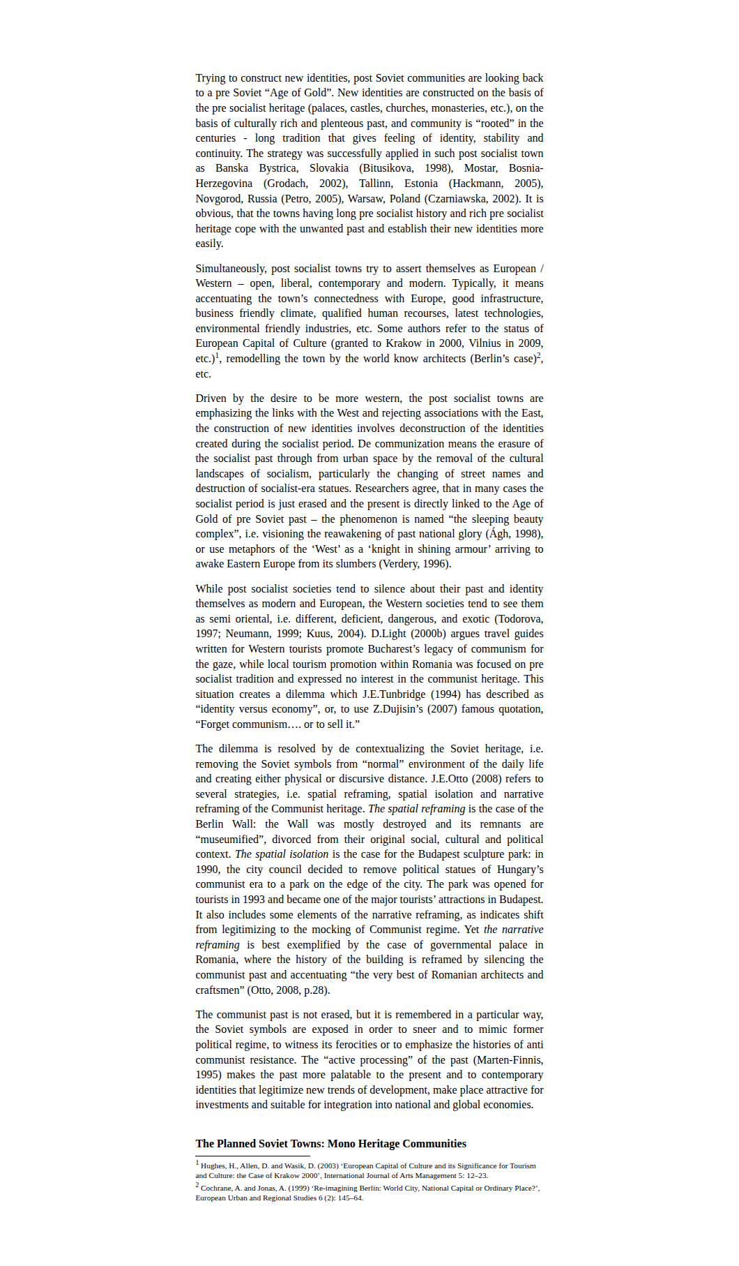Trying to construct new identities, post Soviet communities are looking back to a pre Soviet “Age of Gold”. New identities are constructed on the basis of the pre socialist heritage (palaces, castles, churches, monasteries, etc.), on the basis of culturally rich and plenteous past, and community is “rooted” in the centuries - long tradition that gives feeling of identity, stability and continuity. The strategy was successfully applied in such post socialist town as Banska Bystrica, Slovakia (Bitusikova, 1998), Mostar, Bosnia-Herzegovina (Grodach, 2002), Tallinn, Estonia (Hackmann, 2005), Novgorod, Russia (Petro, 2005), Warsaw, Poland (Czarniawska, 2002). It is obvious, that the towns having long pre socialist history and rich pre socialist heritage cope with the unwanted past and establish their new identities more easily.
Simultaneously, post socialist towns try to assert themselves as European / Western – open, liberal, contemporary and modern. Typically, it means accentuating the town’s connectedness with Europe, good infrastructure, business friendly climate, qualified human recourses, latest technologies, environmental friendly industries, etc. Some authors refer to the status of European Capital of Culture (granted to Krakow in 2000, Vilnius in 2009, etc.)1, remodelling the town by the world know architects (Berlin’s case)2, etc.
Driven by the desire to be more western, the post socialist towns are emphasizing the links with the West and rejecting associations with the East, the construction of new identities involves deconstruction of the identities created during the socialist period. De communization means the erasure of the socialist past through from urban space by the removal of the cultural landscapes of socialism, particularly the changing of street names and destruction of socialist-era statues. Researchers agree, that in many cases the socialist period is just erased and the present is directly linked to the Age of Gold of pre Soviet past – the phenomenon is named “the sleeping beauty complex”, i.e. visioning the reawakening of past national glory (Ágh, 1998), or use metaphors of the ‘West’ as a ‘knight in shining armour’ arriving to awake Eastern Europe from its slumbers (Verdery, 1996).
While post socialist societies tend to silence about their past and identity themselves as modern and European, the Western societies tend to see them as semi oriental, i.e. different, deficient, dangerous, and exotic (Todorova, 1997; Neumann, 1999; Kuus, 2004). D.Light (2000b) argues travel guides written for Western tourists promote Bucharest’s legacy of communism for the gaze, while local tourism promotion within Romania was focused on pre socialist tradition and expressed no interest in the communist heritage. This situation creates a dilemma which J.E.Tunbridge (1994) has described as “identity versus economy”, or, to use Z.Dujisin’s (2007) famous quotation, “Forget communism…. or to sell it.”
The dilemma is resolved by de contextualizing the Soviet heritage, i.e. removing the Soviet symbols from “normal” environment of the daily life and creating either physical or discursive distance. J.E.Otto (2008) refers to several strategies, i.e. spatial reframing, spatial isolation and narrative reframing of the Communist heritage. The spatial reframing is the case of the Berlin Wall: the Wall was mostly destroyed and its remnants are “museumified”, divorced from their original social, cultural and political context. The spatial isolation is the case for the Budapest sculpture park: in 1990, the city council decided to remove political statues of Hungary’s communist era to a park on the edge of the city. The park was opened for tourists in 1993 and became one of the major tourists’ attractions in Budapest. It also includes some elements of the narrative reframing, as indicates shift from legitimizing to the mocking of Communist regime. Yet the narrative reframing is best exemplified by the case of governmental palace in Romania, where the history of the building is reframed by silencing the communist past and accentuating “the very best of Romanian architects and craftsmen” (Otto, 2008, p.28).
The communist past is not erased, but it is remembered in a particular way, the Soviet symbols are exposed in order to sneer and to mimic former political regime, to witness its ferocities or to emphasize the histories of anti communist resistance. The “active processing” of the past (Marten-Finnis, 1995) makes the past more palatable to the present and to contemporary identities that legitimize new trends of development, make place attractive for investments and suitable for integration into national and global economies.
The Planned Soviet Towns: Mono Heritage Communities
1 Hughes, H., Allen, D. and Wasik, D. (2003) ‘European Capital of Culture and its Significance for Tourism and Culture: the Case of Krakow 2000’, International Journal of Arts Management 5: 12–23.
2 Cochrane, A. and Jonas, A. (1999) ‘Re-imagining Berlin: World City, National Capital or Ordinary Place?’, European Urban and Regional Studies 6 (2): 145–64.